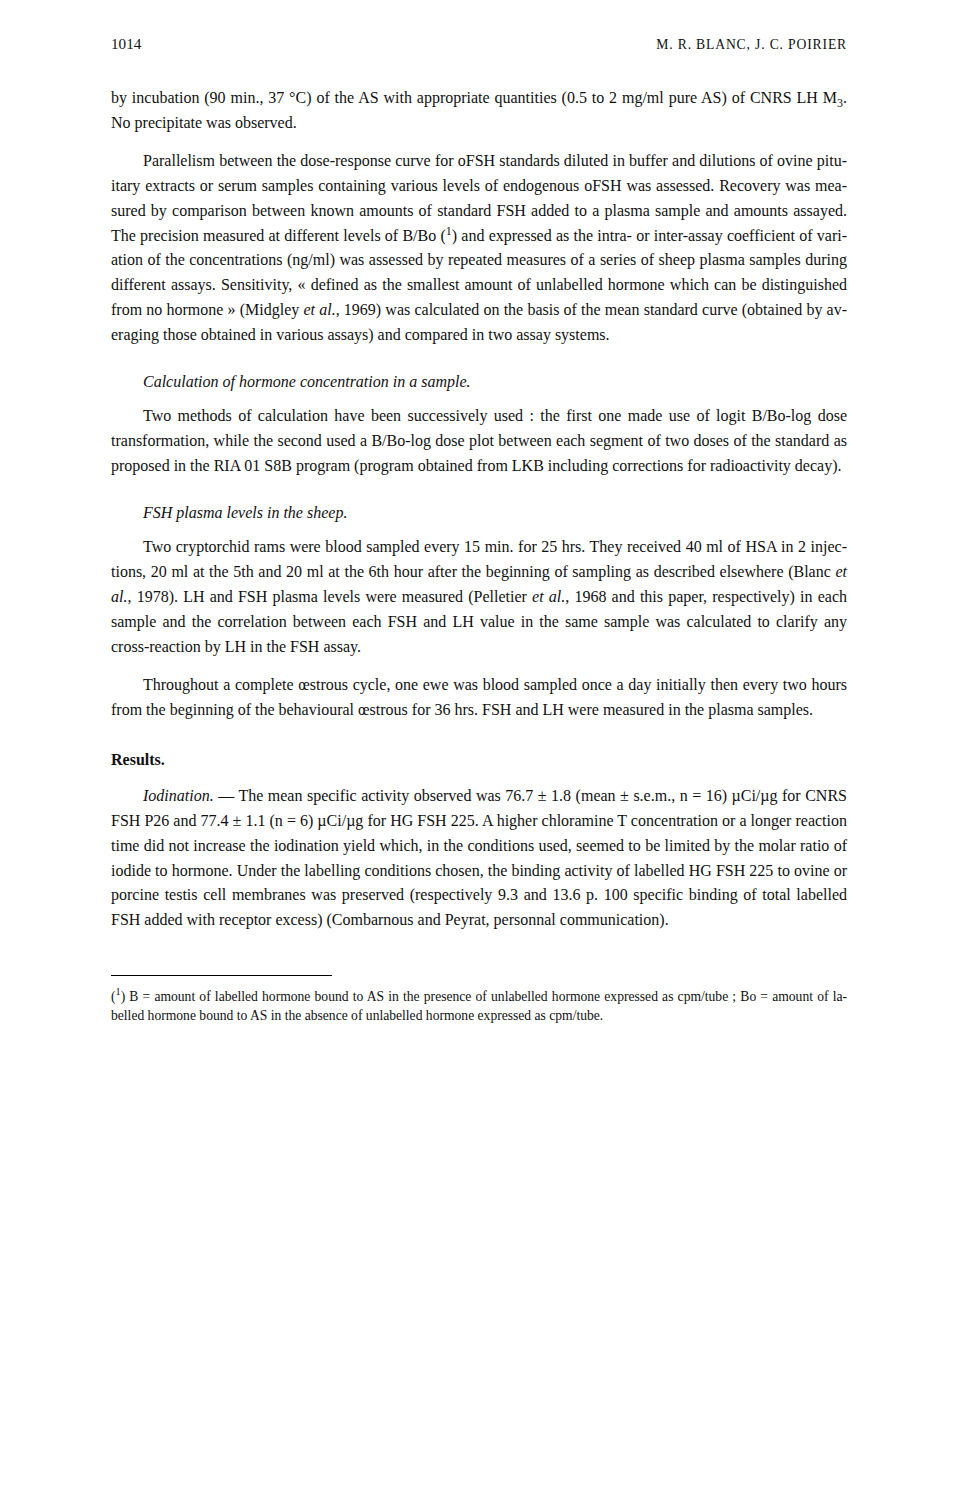1014 M. R. Blanc, J. C. Poirier
by incubation (90 min., 37 °C) of the AS with appropriate quantities (0.5 to 2 mg/ml pure AS) of CNRS LH M3. No precipitate was observed.
Parallelism between the dose-response curve for oFSH standards diluted in buffer and dilutions of ovine pituitary extracts or serum samples containing various levels of endogenous oFSH was assessed. Recovery was measured by comparison between known amounts of standard FSH added to a plasma sample and amounts assayed. The precision measured at different levels of B/Bo (1) and expressed as the intra- or inter-assay coefficient of variation of the concentrations (ng/ml) was assessed by repeated measures of a series of sheep plasma samples during different assays. Sensitivity, « defined as the smallest amount of unlabelled hormone which can be distinguished from no hormone » (Midgley et al., 1969) was calculated on the basis of the mean standard curve (obtained by averaging those obtained in various assays) and compared in two assay systems.
Calculation of hormone concentration in a sample.
Two methods of calculation have been successively used : the first one made use of logit B/Bo-log dose transformation, while the second used a B/Bo-log dose plot between each segment of two doses of the standard as proposed in the RIA 01 S8B program (program obtained from LKB including corrections for radioactivity decay).
FSH plasma levels in the sheep.
Two cryptorchid rams were blood sampled every 15 min. for 25 hrs. They received 40 ml of HSA in 2 injections, 20 ml at the 5th and 20 ml at the 6th hour after the beginning of sampling as described elsewhere (Blanc et al., 1978). LH and FSH plasma levels were measured (Pelletier et al., 1968 and this paper, respectively) in each sample and the correlation between each FSH and LH value in the same sample was calculated to clarify any cross-reaction by LH in the FSH assay.
Throughout a complete œstrous cycle, one ewe was blood sampled once a day initially then every two hours from the beginning of the behavioural œstrous for 36 hrs. FSH and LH were measured in the plasma samples.
Results.
Iodination. — The mean specific activity observed was 76.7 ± 1.8 (mean ± s.e.m., n = 16) µCi/µg for CNRS FSH P26 and 77.4 ± 1.1 (n = 6) µCi/µg for HG FSH 225. A higher chloramine T concentration or a longer reaction time did not increase the iodination yield which, in the conditions used, seemed to be limited by the molar ratio of iodide to hormone. Under the labelling conditions chosen, the binding activity of labelled HG FSH 225 to ovine or porcine testis cell membranes was preserved (respectively 9.3 and 13.6 p. 100 specific binding of total labelled FSH added with receptor excess) (Combarnous and Peyrat, personnal communication).
(1) B = amount of labelled hormone bound to AS in the presence of unlabelled hormone expressed as cpm/tube ; Bo = amount of labelled hormone bound to AS in the absence of unlabelled hormone expressed as cpm/tube.